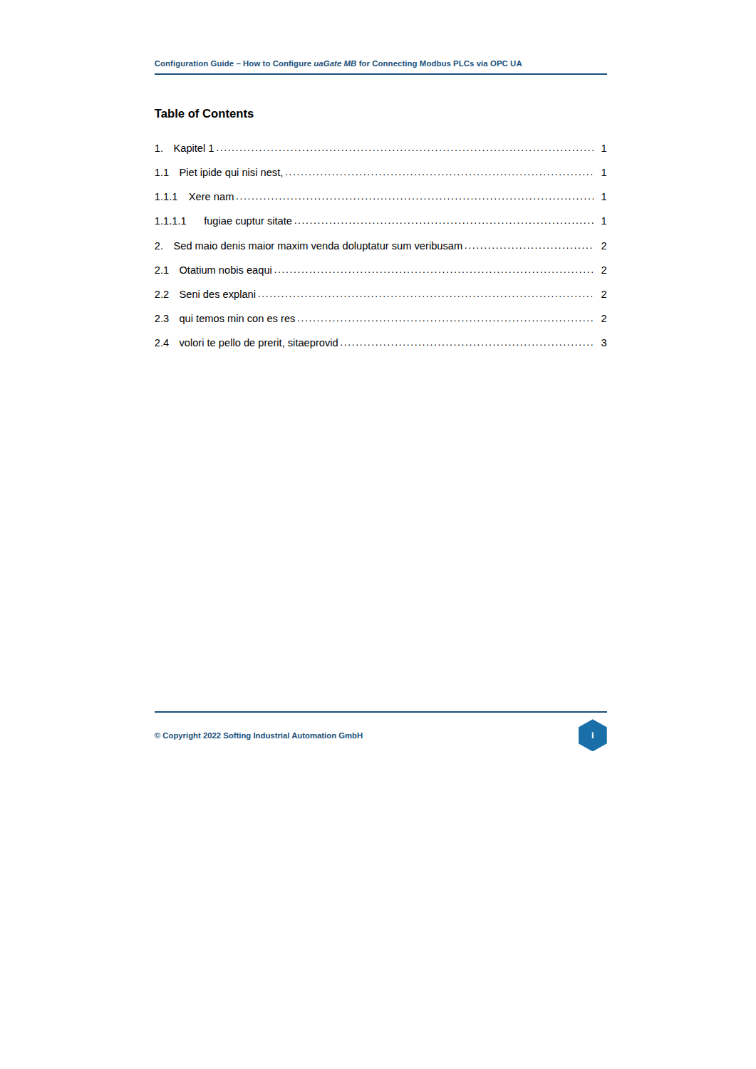Configuration Guide – How to Configure uaGate MB for Connecting Modbus PLCs via OPC UA
Table of Contents
1. Kapitel 1 .................................................................................................................................. 1
1.1 Piet ipide qui nisi nest, ................................................................................................................. 1
1.1.1 Xere nam ......................................................................................................................... 1
1.1.1.1 fugiae cuptur sitate ............................................................................................. 1
2. Sed maio denis maior maxim venda doluptatur sum veribusam ......................................................... 2
2.1 Otatium nobis eaqui ................................................................................................................... 2
2.2 Seni des explani ......................................................................................................................... 2
2.3 qui temos min con es res ............................................................................................................. 2
2.4 volori te pello de prerit, sitaeprovid ............................................................................................... 3
© Copyright 2022 Softing Industrial Automation GmbH
i